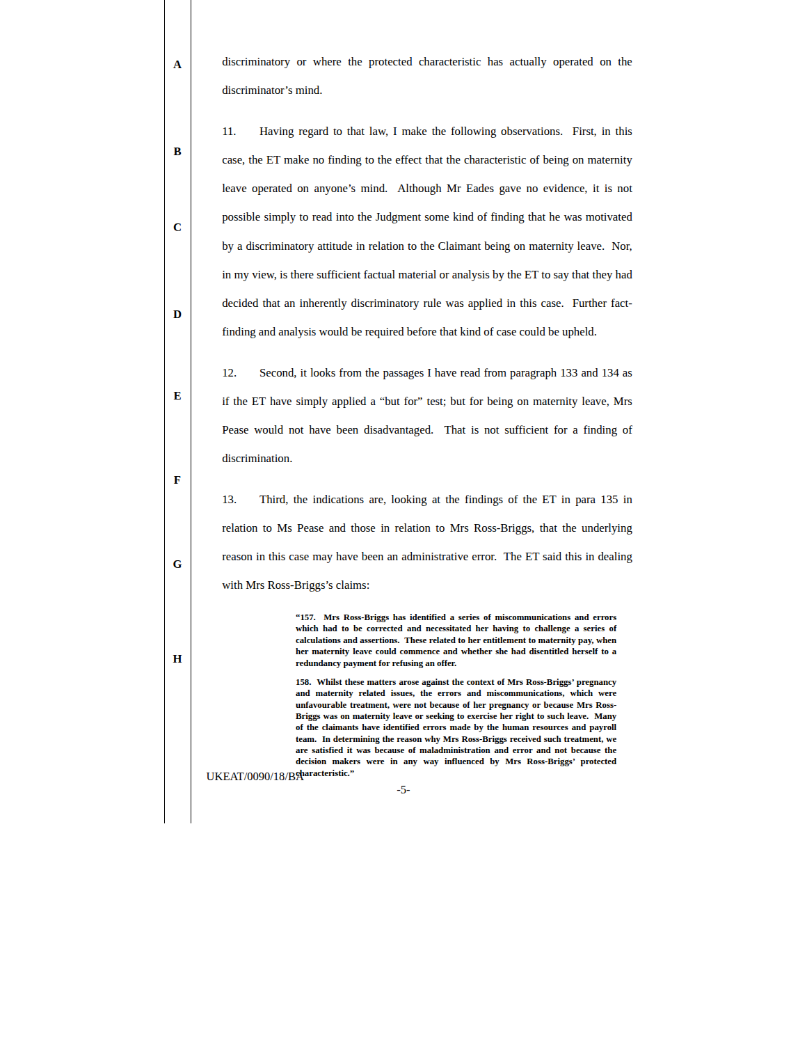A B C D E F G H
discriminatory or where the protected characteristic has actually operated on the discriminator’s mind.
11. Having regard to that law, I make the following observations. First, in this case, the ET make no finding to the effect that the characteristic of being on maternity leave operated on anyone’s mind. Although Mr Eades gave no evidence, it is not possible simply to read into the Judgment some kind of finding that he was motivated by a discriminatory attitude in relation to the Claimant being on maternity leave. Nor, in my view, is there sufficient factual material or analysis by the ET to say that they had decided that an inherently discriminatory rule was applied in this case. Further fact-finding and analysis would be required before that kind of case could be upheld.
12. Second, it looks from the passages I have read from paragraph 133 and 134 as if the ET have simply applied a “but for” test; but for being on maternity leave, Mrs Pease would not have been disadvantaged. That is not sufficient for a finding of discrimination.
13. Third, the indications are, looking at the findings of the ET in para 135 in relation to Ms Pease and those in relation to Mrs Ross-Briggs, that the underlying reason in this case may have been an administrative error. The ET said this in dealing with Mrs Ross-Briggs’s claims:
“157. Mrs Ross-Briggs has identified a series of miscommunications and errors which had to be corrected and necessitated her having to challenge a series of calculations and assertions. These related to her entitlement to maternity pay, when her maternity leave could commence and whether she had disentitled herself to a redundancy payment for refusing an offer.
158. Whilst these matters arose against the context of Mrs Ross-Briggs’ pregnancy and maternity related issues, the errors and miscommunications, which were unfavourable treatment, were not because of her pregnancy or because Mrs Ross-Briggs was on maternity leave or seeking to exercise her right to such leave. Many of the claimants have identified errors made by the human resources and payroll team. In determining the reason why Mrs Ross-Briggs received such treatment, we are satisfied it was because of maladministration and error and not because the decision makers were in any way influenced by Mrs Ross-Briggs’ protected characteristic.”
UKEAT/0090/18/BA
-5-